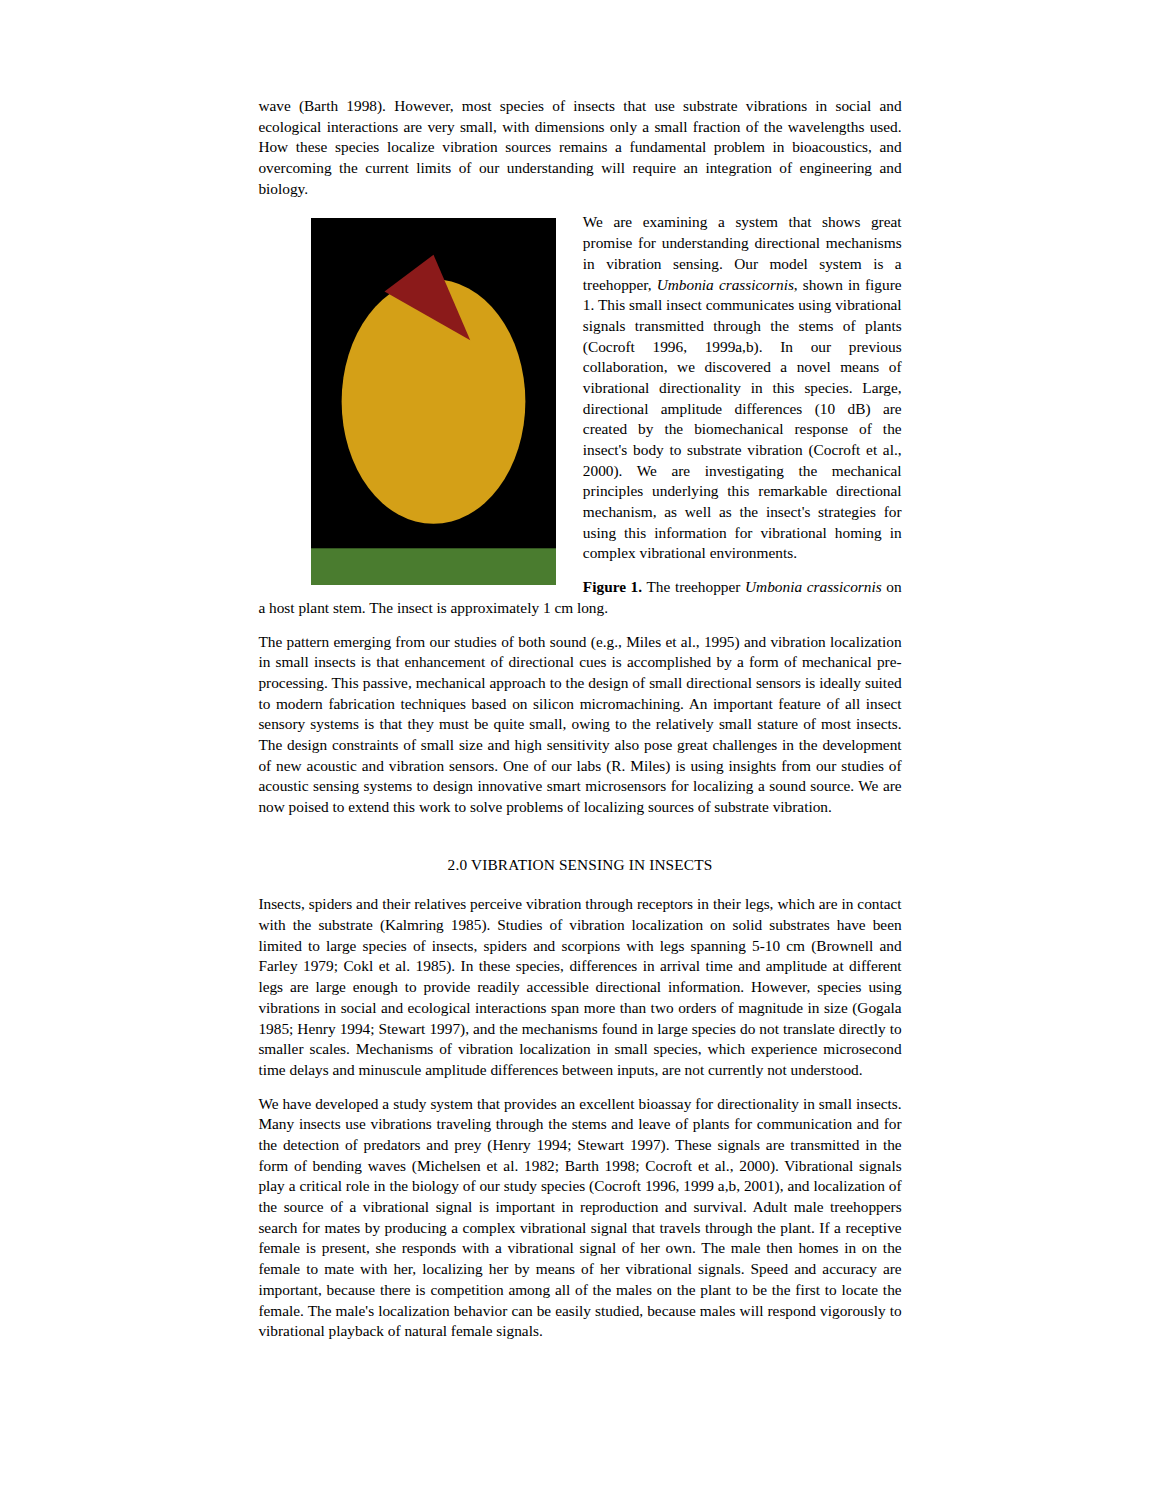wave (Barth 1998). However, most species of insects that use substrate vibrations in social and ecological interactions are very small, with dimensions only a small fraction of the wavelengths used. How these species localize vibration sources remains a fundamental problem in bioacoustics, and overcoming the current limits of our understanding will require an integration of engineering and biology.
We are examining a system that shows great promise for understanding directional mechanisms in vibration sensing. Our model system is a treehopper, Umbonia crassicornis, shown in figure 1. This small insect communicates using vibrational signals transmitted through the stems of plants (Cocroft 1996, 1999a,b). In our previous collaboration, we discovered a novel means of vibrational directionality in this species. Large, directional amplitude differences (10 dB) are created by the biomechanical response of the insect's body to substrate vibration (Cocroft et al., 2000). We are investigating the mechanical principles underlying this remarkable directional mechanism, as well as the insect's strategies for using this information for vibrational homing in complex vibrational environments.
Figure 1. The treehopper Umbonia crassicornis on a host plant stem. The insect is approximately 1 cm long.
The pattern emerging from our studies of both sound (e.g., Miles et al., 1995) and vibration localization in small insects is that enhancement of directional cues is accomplished by a form of mechanical pre-processing. This passive, mechanical approach to the design of small directional sensors is ideally suited to modern fabrication techniques based on silicon micromachining. An important feature of all insect sensory systems is that they must be quite small, owing to the relatively small stature of most insects. The design constraints of small size and high sensitivity also pose great challenges in the development of new acoustic and vibration sensors. One of our labs (R. Miles) is using insights from our studies of acoustic sensing systems to design innovative smart microsensors for localizing a sound source. We are now poised to extend this work to solve problems of localizing sources of substrate vibration.
2.0 VIBRATION SENSING IN INSECTS
Insects, spiders and their relatives perceive vibration through receptors in their legs, which are in contact with the substrate (Kalmring 1985). Studies of vibration localization on solid substrates have been limited to large species of insects, spiders and scorpions with legs spanning 5-10 cm (Brownell and Farley 1979; Cokl et al. 1985). In these species, differences in arrival time and amplitude at different legs are large enough to provide readily accessible directional information. However, species using vibrations in social and ecological interactions span more than two orders of magnitude in size (Gogala 1985; Henry 1994; Stewart 1997), and the mechanisms found in large species do not translate directly to smaller scales. Mechanisms of vibration localization in small species, which experience microsecond time delays and minuscule amplitude differences between inputs, are not currently not understood.
We have developed a study system that provides an excellent bioassay for directionality in small insects. Many insects use vibrations traveling through the stems and leave of plants for communication and for the detection of predators and prey (Henry 1994; Stewart 1997). These signals are transmitted in the form of bending waves (Michelsen et al. 1982; Barth 1998; Cocroft et al., 2000). Vibrational signals play a critical role in the biology of our study species (Cocroft 1996, 1999 a,b, 2001), and localization of the source of a vibrational signal is important in reproduction and survival. Adult male treehoppers search for mates by producing a complex vibrational signal that travels through the plant. If a receptive female is present, she responds with a vibrational signal of her own. The male then homes in on the female to mate with her, localizing her by means of her vibrational signals. Speed and accuracy are important, because there is competition among all of the males on the plant to be the first to locate the female. The male's localization behavior can be easily studied, because males will respond vigorously to vibrational playback of natural female signals.